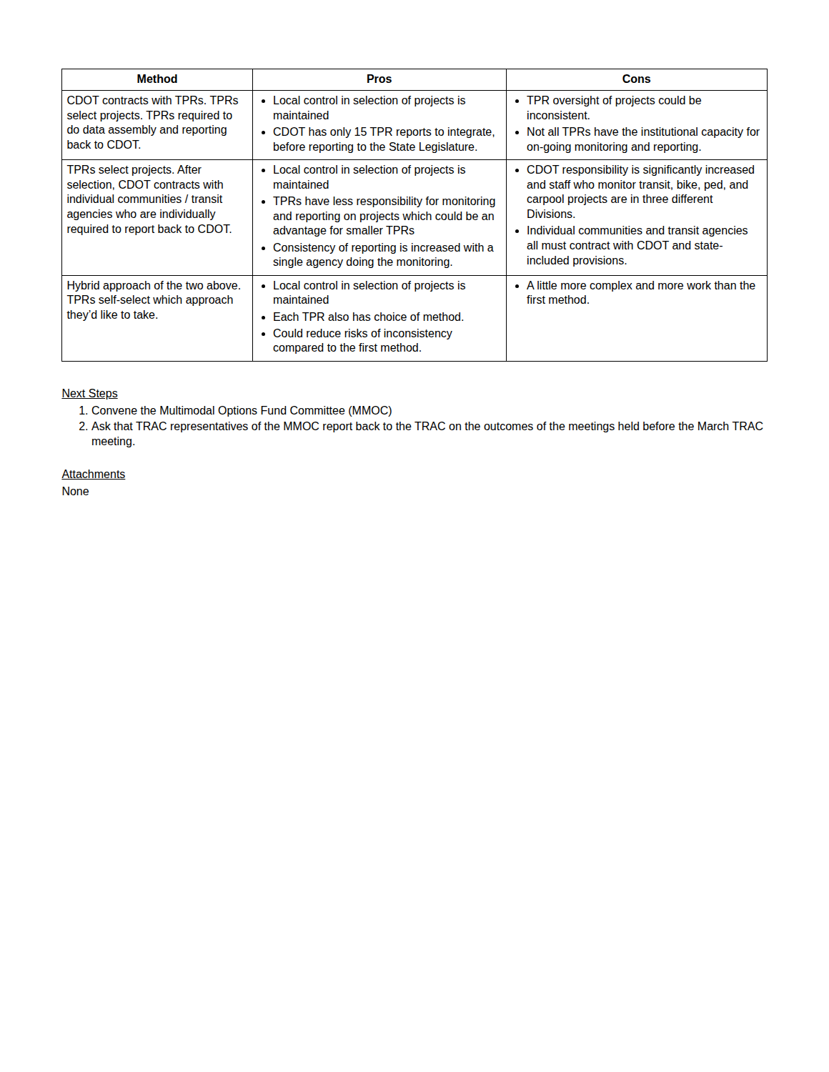| Method | Pros | Cons |
| --- | --- | --- |
| CDOT contracts with TPRs. TPRs select projects. TPRs required to do data assembly and reporting back to CDOT. | Local control in selection of projects is maintained CDOT has only 15 TPR reports to integrate, before reporting to the State Legislature. | TPR oversight of projects could be inconsistent. Not all TPRs have the institutional capacity for on-going monitoring and reporting. |
| TPRs select projects. After selection, CDOT contracts with individual communities / transit agencies who are individually required to report back to CDOT. | Local control in selection of projects is maintained TPRs have less responsibility for monitoring and reporting on projects which could be an advantage for smaller TPRs Consistency of reporting is increased with a single agency doing the monitoring. | CDOT responsibility is significantly increased and staff who monitor transit, bike, ped, and carpool projects are in three different Divisions. Individual communities and transit agencies all must contract with CDOT and state-included provisions. |
| Hybrid approach of the two above. TPRs self-select which approach they’d like to take. | Local control in selection of projects is maintained Each TPR also has choice of method. Could reduce risks of inconsistency compared to the first method. | A little more complex and more work than the first method. |
Next Steps
Convene the Multimodal Options Fund Committee (MMOC)
Ask that TRAC representatives of the MMOC report back to the TRAC on the outcomes of the meetings held before the March TRAC meeting.
Attachments
None